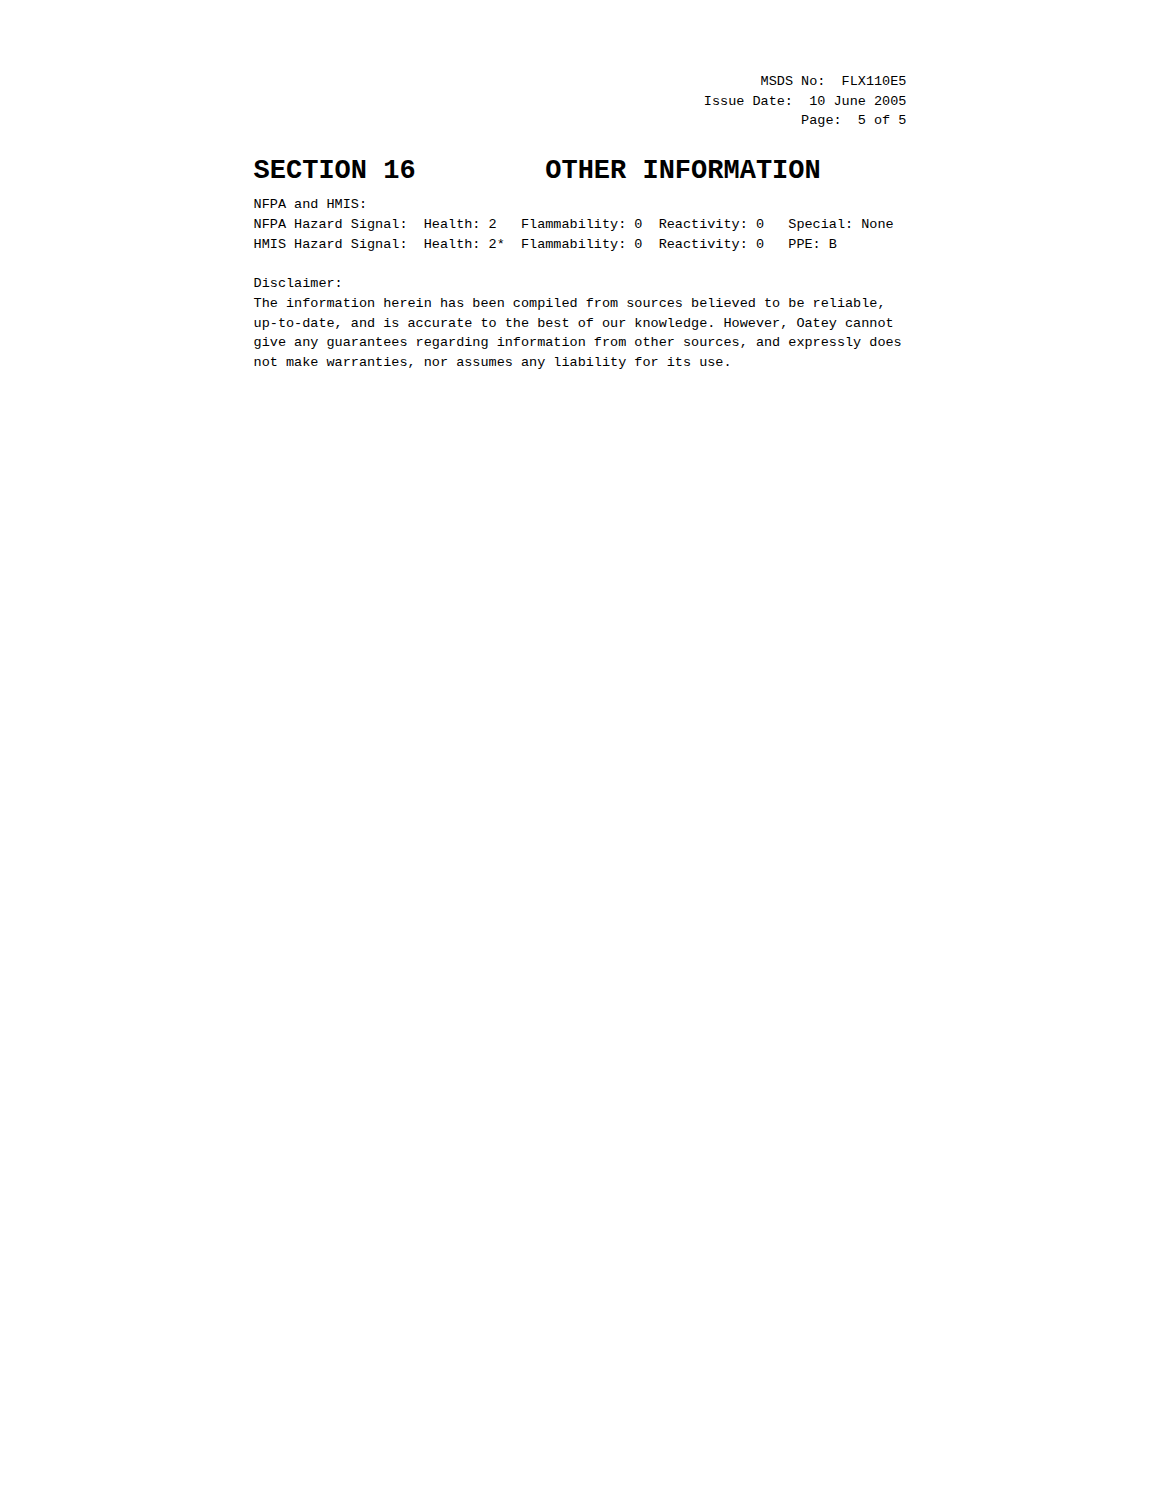MSDS No: FLX110E5 Issue Date: 10 June 2005 Page: 5 of 5
SECTION 16 OTHER INFORMATION
NFPA and HMIS: NFPA Hazard Signal: Health: 2 Flammability: 0 Reactivity: 0 Special: None HMIS Hazard Signal: Health: 2* Flammability: 0 Reactivity: 0 PPE: B
Disclaimer:
The information herein has been compiled from sources believed to be reliable, up-to-date, and is accurate to the best of our knowledge. However, Oatey cannot give any guarantees regarding information from other sources, and expressly does not make warranties, nor assumes any liability for its use.